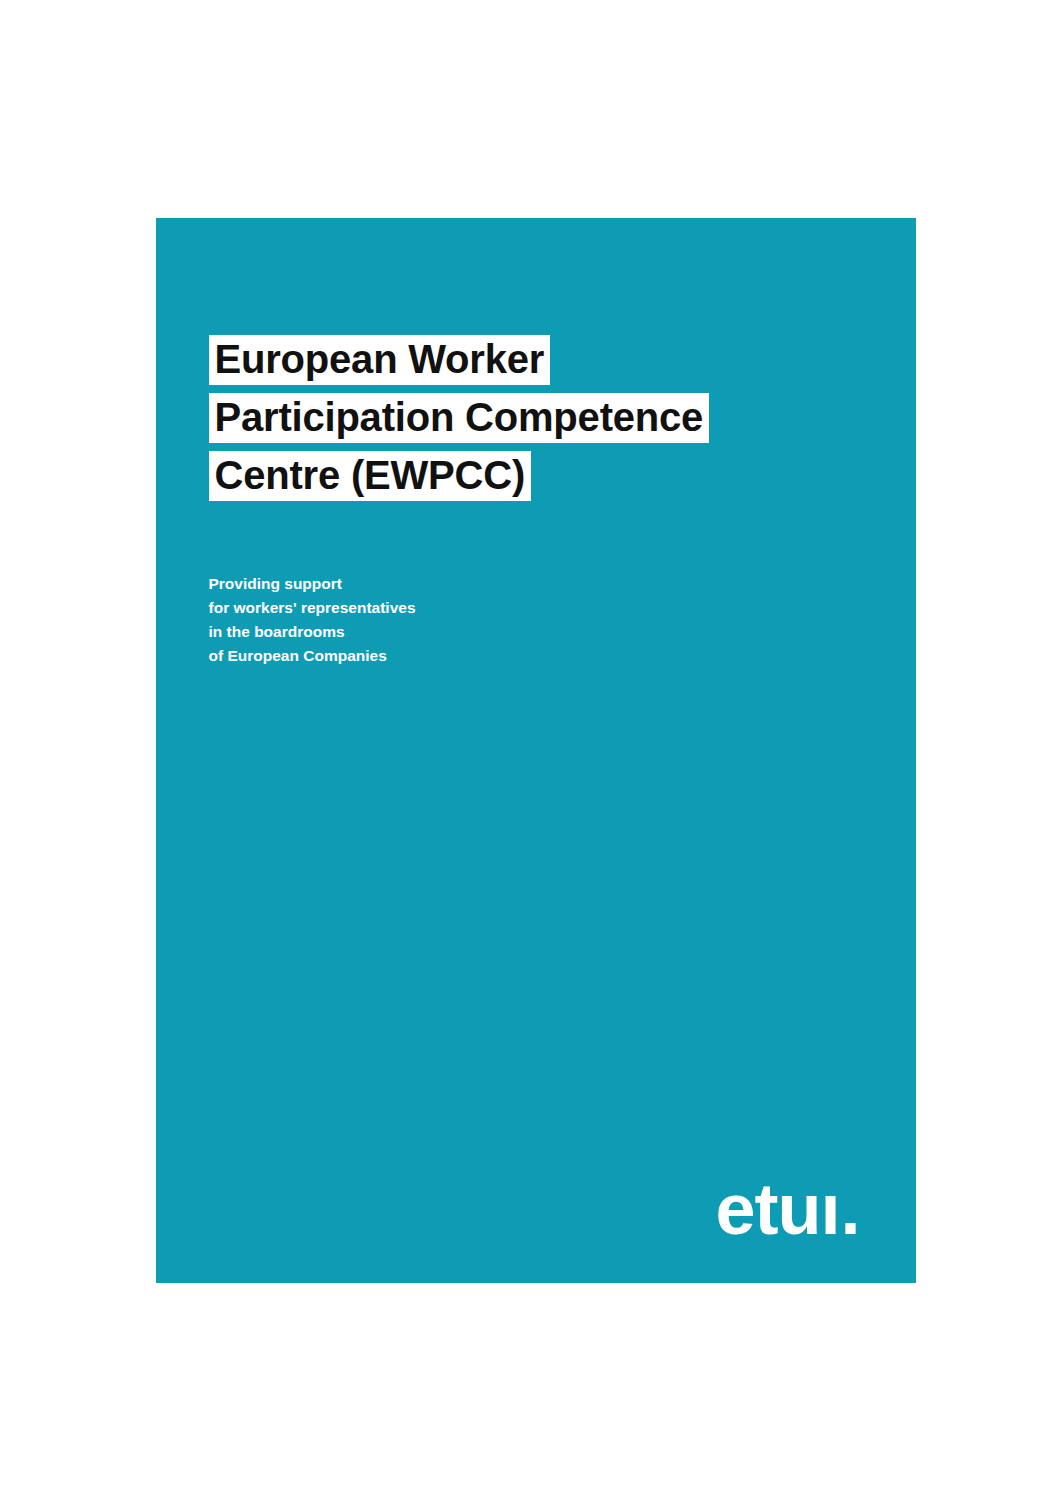European Worker
Participation Competence
Centre (EWPCC)
Providing support
for workers' representatives
in the boardrooms
of European Companies
etuı.